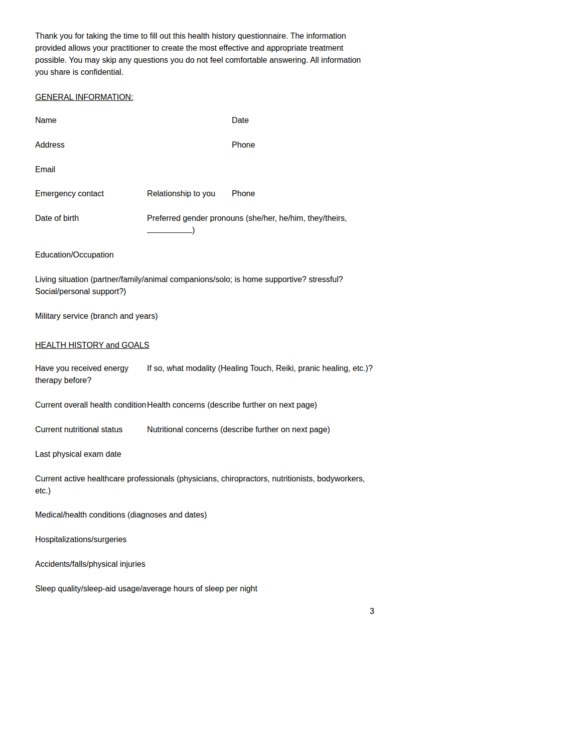Thank you for taking the time to fill out this health history questionnaire. The information provided allows your practitioner to create the most effective and appropriate treatment possible. You may skip any questions you do not feel comfortable answering. All information you share is confidential.
GENERAL INFORMATION:
Name
Date
Address
Phone
Email
Emergency contact
Relationship to you
Phone
Date of birth
Preferred gender pronouns (she/her, he/him, they/theirs, )
Education/Occupation
Living situation (partner/family/animal companions/solo; is home supportive? stressful? Social/personal support?)
Military service (branch and years)
HEALTH HISTORY and GOALS
Have you received energy therapy before?
If so, what modality (Healing Touch, Reiki, pranic healing, etc.)?
Current overall health condition
Health concerns (describe further on next page)
Current nutritional status
Nutritional concerns (describe further on next page)
Last physical exam date
Current active healthcare professionals (physicians, chiropractors, nutritionists, bodyworkers, etc.)
Medical/health conditions (diagnoses and dates)
Hospitalizations/surgeries
Accidents/falls/physical injuries
Sleep quality/sleep-aid usage/average hours of sleep per night
3